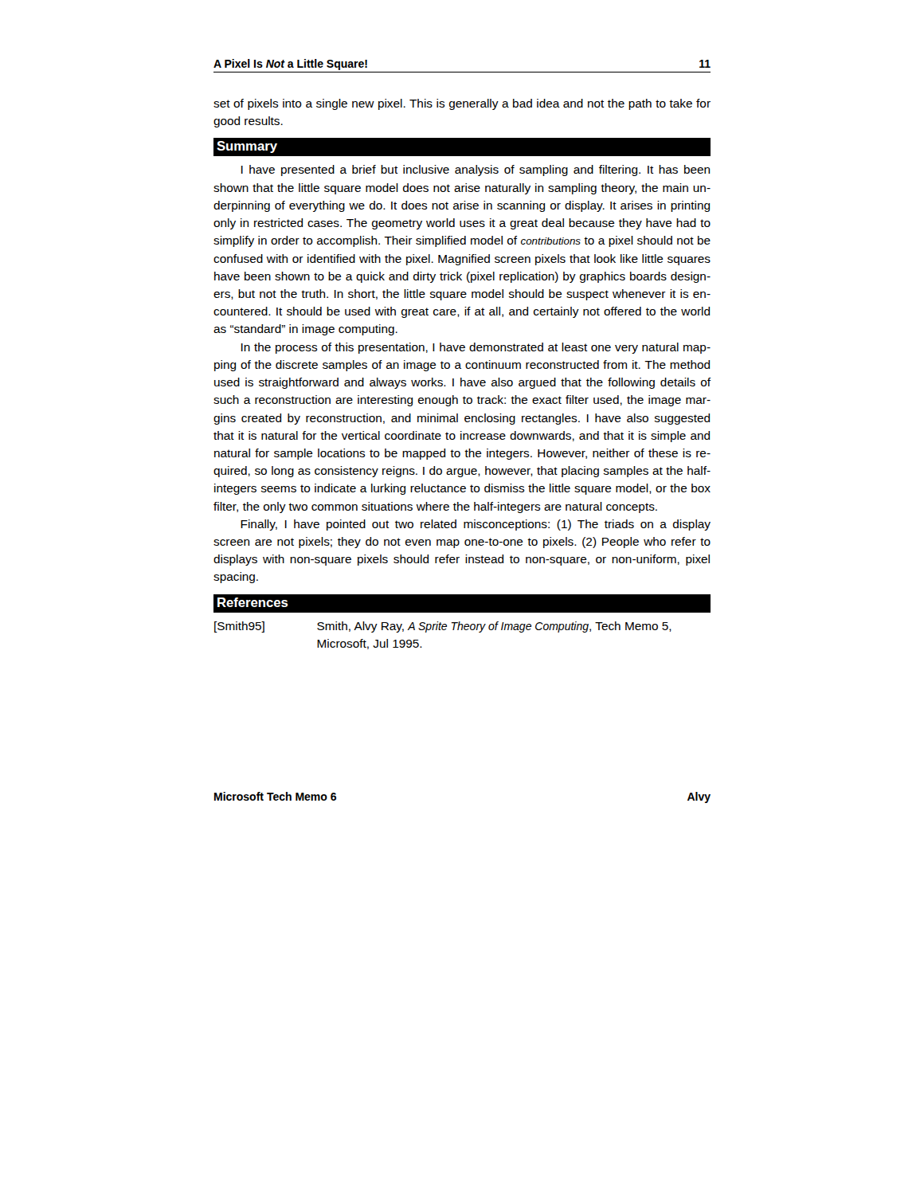A Pixel Is Not a Little Square!
11
set of pixels into a single new pixel. This is generally a bad idea and not the path to take for good results.
Summary
I have presented a brief but inclusive analysis of sampling and filtering. It has been shown that the little square model does not arise naturally in sampling theory, the main underpinning of everything we do. It does not arise in scanning or display. It arises in printing only in restricted cases. The geometry world uses it a great deal because they have had to simplify in order to accomplish. Their simplified model of contributions to a pixel should not be confused with or identified with the pixel. Magnified screen pixels that look like little squares have been shown to be a quick and dirty trick (pixel replication) by graphics boards designers, but not the truth. In short, the little square model should be suspect whenever it is encountered. It should be used with great care, if at all, and certainly not offered to the world as “standard” in image computing.
In the process of this presentation, I have demonstrated at least one very natural mapping of the discrete samples of an image to a continuum reconstructed from it. The method used is straightforward and always works. I have also argued that the following details of such a reconstruction are interesting enough to track: the exact filter used, the image margins created by reconstruction, and minimal enclosing rectangles. I have also suggested that it is natural for the vertical coordinate to increase downwards, and that it is simple and natural for sample locations to be mapped to the integers. However, neither of these is required, so long as consistency reigns. I do argue, however, that placing samples at the half-integers seems to indicate a lurking reluctance to dismiss the little square model, or the box filter, the only two common situations where the half-integers are natural concepts.
Finally, I have pointed out two related misconceptions: (1) The triads on a display screen are not pixels; they do not even map one-to-one to pixels. (2) People who refer to displays with non-square pixels should refer instead to non-square, or non-uniform, pixel spacing.
References
[Smith95]
Smith, Alvy Ray, A Sprite Theory of Image Computing, Tech Memo 5, Microsoft, Jul 1995.
Microsoft Tech Memo 6
Alvy